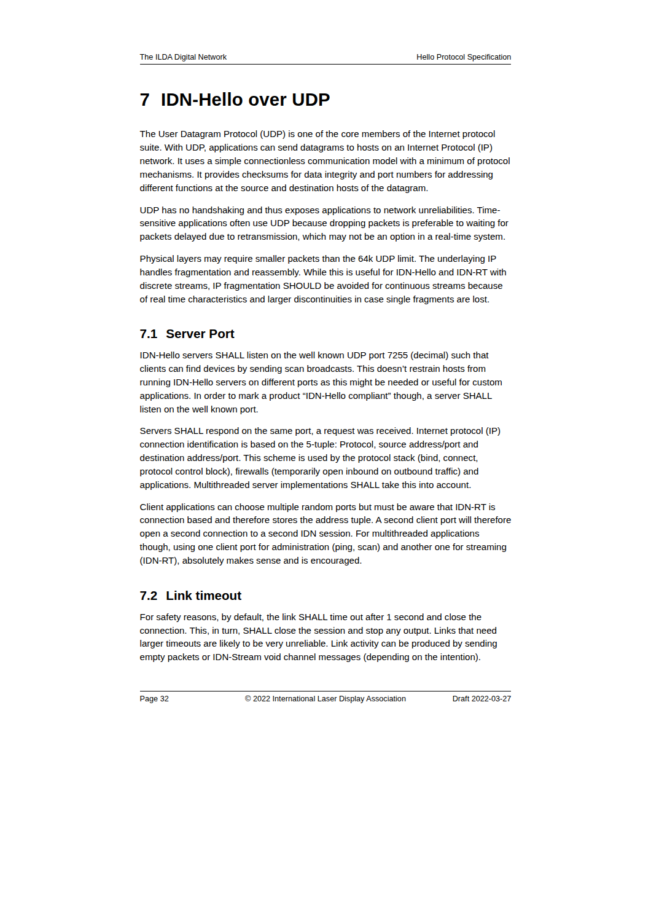The ILDA Digital Network
Hello Protocol Specification
7 IDN-Hello over UDP
The User Datagram Protocol (UDP) is one of the core members of the Internet protocol suite. With UDP, applications can send datagrams to hosts on an Internet Protocol (IP) network. It uses a simple connectionless communication model with a minimum of protocol mechanisms. It provides checksums for data integrity and port numbers for addressing different functions at the source and destination hosts of the datagram.
UDP has no handshaking and thus exposes applications to network unreliabilities. Time-sensitive applications often use UDP because dropping packets is preferable to waiting for packets delayed due to retransmission, which may not be an option in a real-time system.
Physical layers may require smaller packets than the 64k UDP limit. The underlaying IP handles fragmentation and reassembly. While this is useful for IDN-Hello and IDN-RT with discrete streams, IP fragmentation SHOULD be avoided for continuous streams because of real time characteristics and larger discontinuities in case single fragments are lost.
7.1 Server Port
IDN-Hello servers SHALL listen on the well known UDP port 7255 (decimal) such that clients can find devices by sending scan broadcasts. This doesn’t restrain hosts from running IDN-Hello servers on different ports as this might be needed or useful for custom applications. In order to mark a product “IDN-Hello compliant” though, a server SHALL listen on the well known port.
Servers SHALL respond on the same port, a request was received. Internet protocol (IP) connection identification is based on the 5-tuple: Protocol, source address/port and destination address/port. This scheme is used by the protocol stack (bind, connect, protocol control block), firewalls (temporarily open inbound on outbound traffic) and applications. Multithreaded server implementations SHALL take this into account.
Client applications can choose multiple random ports but must be aware that IDN-RT is connection based and therefore stores the address tuple. A second client port will therefore open a second connection to a second IDN session. For multithreaded applications though, using one client port for administration (ping, scan) and another one for streaming (IDN-RT), absolutely makes sense and is encouraged.
7.2 Link timeout
For safety reasons, by default, the link SHALL time out after 1 second and close the connection. This, in turn, SHALL close the session and stop any output. Links that need larger timeouts are likely to be very unreliable. Link activity can be produced by sending empty packets or IDN-Stream void channel messages (depending on the intention).
Page 32
© 2022 International Laser Display Association
Draft 2022-03-27